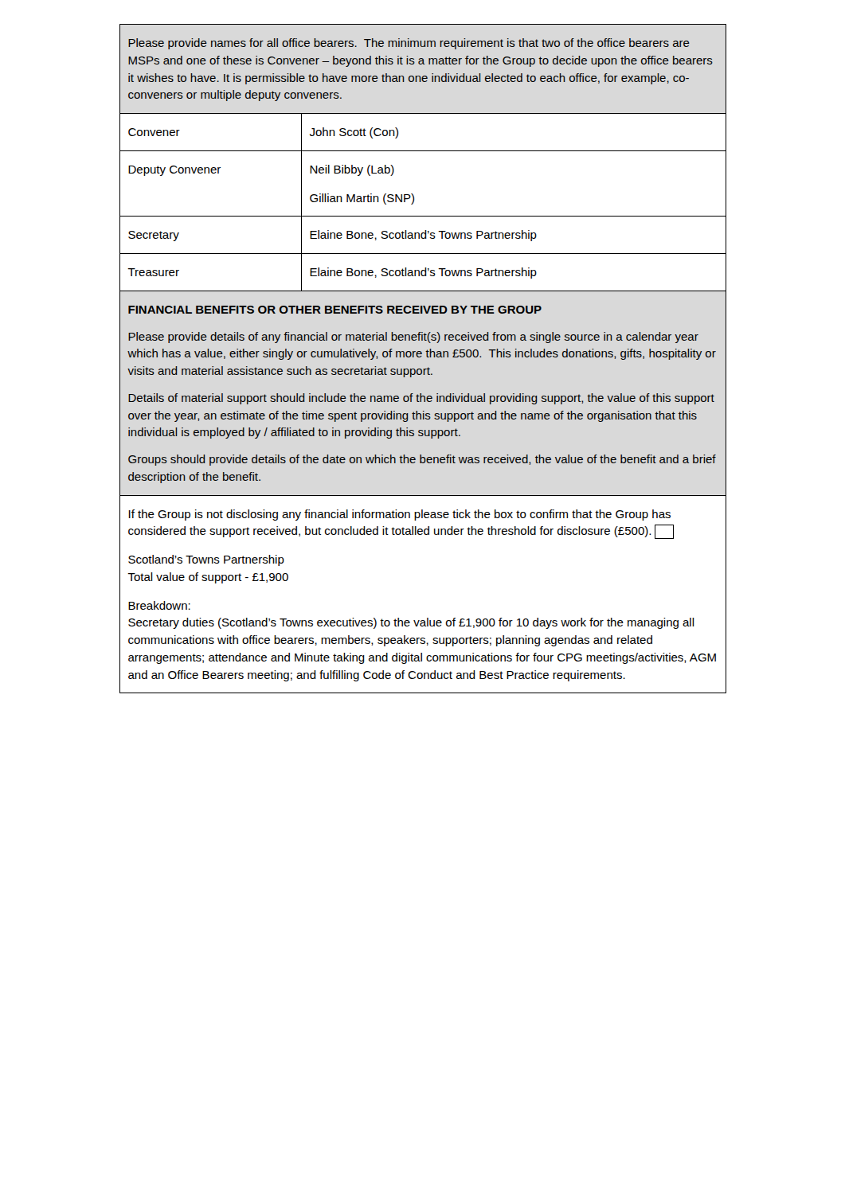Please provide names for all office bearers. The minimum requirement is that two of the office bearers are MSPs and one of these is Convener – beyond this it is a matter for the Group to decide upon the office bearers it wishes to have. It is permissible to have more than one individual elected to each office, for example, co-conveners or multiple deputy conveners.
Convener
John Scott (Con)
Deputy Convener
Neil Bibby (Lab)
Gillian Martin (SNP)
Secretary
Elaine Bone, Scotland’s Towns Partnership
Treasurer
Elaine Bone, Scotland’s Towns Partnership
FINANCIAL BENEFITS OR OTHER BENEFITS RECEIVED BY THE GROUP
Please provide details of any financial or material benefit(s) received from a single source in a calendar year which has a value, either singly or cumulatively, of more than £500. This includes donations, gifts, hospitality or visits and material assistance such as secretariat support.
Details of material support should include the name of the individual providing support, the value of this support over the year, an estimate of the time spent providing this support and the name of the organisation that this individual is employed by / affiliated to in providing this support.
Groups should provide details of the date on which the benefit was received, the value of the benefit and a brief description of the benefit.
If the Group is not disclosing any financial information please tick the box to confirm that the Group has considered the support received, but concluded it totalled under the threshold for disclosure (£500).
Scotland’s Towns Partnership
Total value of support - £1,900
Breakdown:
Secretary duties (Scotland’s Towns executives) to the value of £1,900 for 10 days work for the managing all communications with office bearers, members, speakers, supporters; planning agendas and related arrangements; attendance and Minute taking and digital communications for four CPG meetings/activities, AGM and an Office Bearers meeting; and fulfilling Code of Conduct and Best Practice requirements.